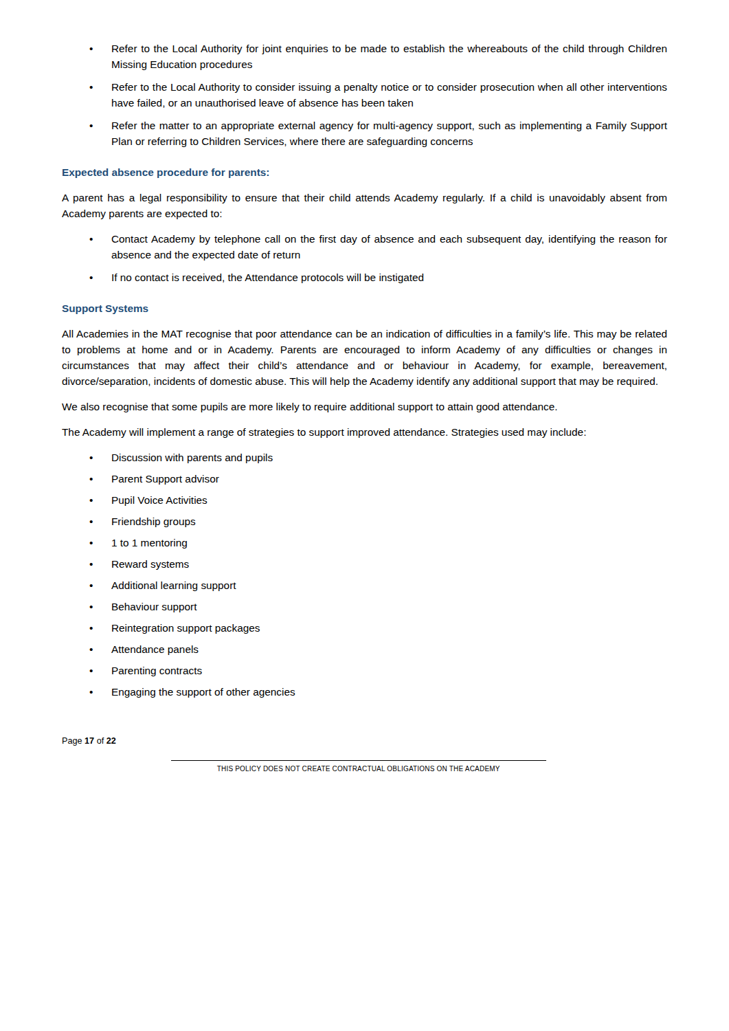Refer to the Local Authority for joint enquiries to be made to establish the whereabouts of the child through Children Missing Education procedures
Refer to the Local Authority to consider issuing a penalty notice or to consider prosecution when all other interventions have failed, or an unauthorised leave of absence has been taken
Refer the matter to an appropriate external agency for multi-agency support, such as implementing a Family Support Plan or referring to Children Services, where there are safeguarding concerns
Expected absence procedure for parents:
A parent has a legal responsibility to ensure that their child attends Academy regularly. If a child is unavoidably absent from Academy parents are expected to:
Contact Academy by telephone call on the first day of absence and each subsequent day, identifying the reason for absence and the expected date of return
If no contact is received, the Attendance protocols will be instigated
Support Systems
All Academies in the MAT recognise that poor attendance can be an indication of difficulties in a family’s life. This may be related to problems at home and or in Academy. Parents are encouraged to inform Academy of any difficulties or changes in circumstances that may affect their child’s attendance and or behaviour in Academy, for example, bereavement, divorce/separation, incidents of domestic abuse. This will help the Academy identify any additional support that may be required.
We also recognise that some pupils are more likely to require additional support to attain good attendance.
The Academy will implement a range of strategies to support improved attendance. Strategies used may include:
Discussion with parents and pupils
Parent Support advisor
Pupil Voice Activities
Friendship groups
1 to 1 mentoring
Reward systems
Additional learning support
Behaviour support
Reintegration support packages
Attendance panels
Parenting contracts
Engaging the support of other agencies
Page 17 of 22
THIS POLICY DOES NOT CREATE CONTRACTUAL OBLIGATIONS ON THE ACADEMY